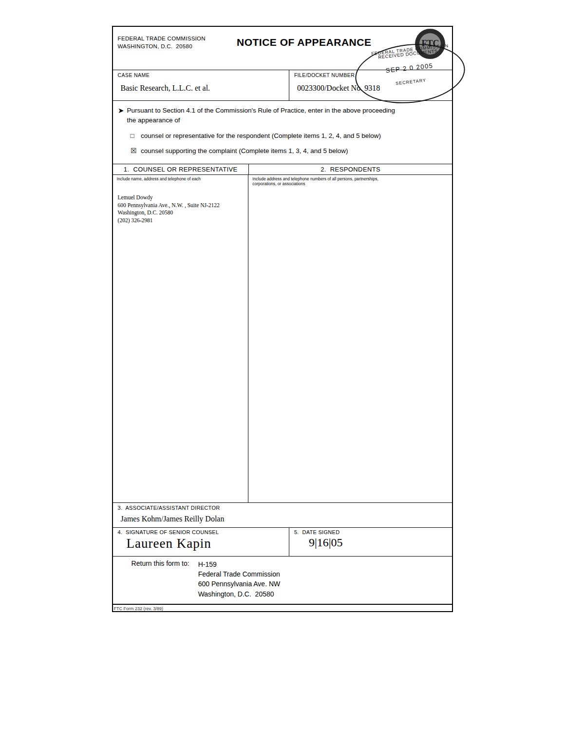FEDERAL TRADE COMMISSION
WASHINGTON, D.C. 20580
NOTICE OF APPEARANCE
FTC
CASE NAME
Basic Research, L.L.C. et al.
FILE/DOCKET NUMBER
0023300/Docket No. 9318
➤ Pursuant to Section 4.1 of the Commission's Rule of Practice, enter in the above proceeding
the appearance of
counsel or representative for the respondent (Complete items 1, 2, 4, and 5 below)
counsel supporting the complaint (Complete items 1, 3, 4, and 5 below)
1. COUNSEL OR REPRESENTATIVE
2. RESPONDENTS
Include name, address and telephone of each
Lemuel Dowdy
600 Pennsylvania Ave., N.W. , Suite NJ-2122
Washington, D.C. 20580
(202) 326-2981
Include address and telephone numbers of all persons, partnerships,
corporations, or associations
3. ASSOCIATE/ASSISTANT DIRECTOR
James Kohm/James Reilly Dolan
4. SIGNATURE OF SENIOR COUNSEL
Laureen Kapin
5. DATE SIGNED
9|16|05
Return this form to:
H-159
Federal Trade Commission
600 Pennsylvania Ave. NW
Washington, D.C. 20580
FTC Form 232 (rev. 3/89)
FEDERAL TRADE COMMISSION
RECEIVED DOCUMENTS
SEP 2 0 2005
SECRETARY